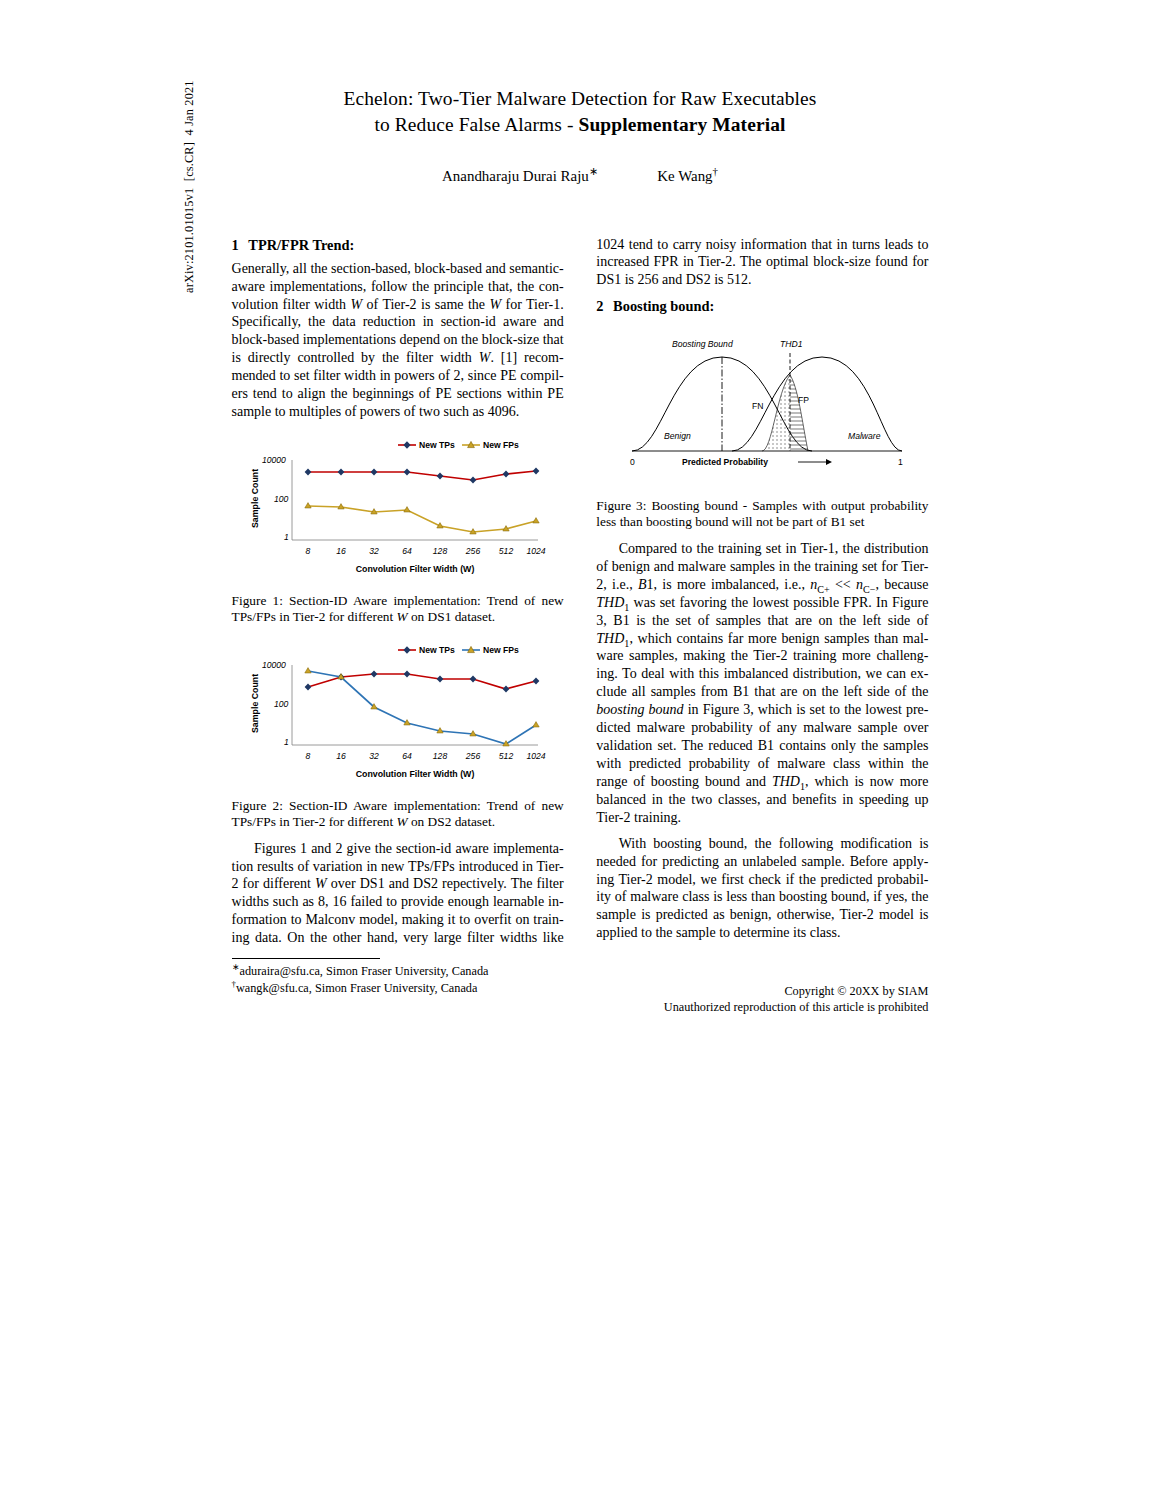arXiv:2101.01015v1 [cs.CR] 4 Jan 2021
Echelon: Two-Tier Malware Detection for Raw Executables
to Reduce False Alarms - Supplementary Material
Anandharaju Durai Raju∗ Ke Wang†
1 TPR/FPR Trend:
Generally, all the section-based, block-based and semantic-aware implementations, follow the principle that, the convolution filter width W of Tier-2 is same the W for Tier-1. Specifically, the data reduction in section-id aware and block-based implementations depend on the block-size that is directly controlled by the filter width W. [1] recommended to set filter width in powers of 2, since PE compilers tend to align the beginnings of PE sections within PE sample to multiples of powers of two such as 4096.
New TPs New FPs 10000 100 1 Sample Count 8 16 32 64 128 256 512 1024 Convolution Filter Width (W)
Figure 1: Section-ID Aware implementation: Trend of new TPs/FPs in Tier-2 for different W on DS1 dataset.
New TPs New FPs 10000 100 1 Sample Count 8 16 32 64 128 256 512 1024 Convolution Filter Width (W)
Figure 2: Section-ID Aware implementation: Trend of new TPs/FPs in Tier-2 for different W on DS2 dataset.
Figures 1 and 2 give the section-id aware implementation results of variation in new TPs/FPs introduced in Tier-2 for different W over DS1 and DS2 repectively. The filter widths such as 8, 16 failed to provide enough learnable information to Malconv model, making it to overfit on training data. On the other hand, very large filter widths like 1024 tend to carry noisy information that in turns leads to increased FPR in Tier-2. The optimal block-size found for DS1 is 256 and DS2 is 512.
2 Boosting bound:
Boosting Bound THD1 FN FP Benign Malware 0 1 Predicted Probability
Figure 3: Boosting bound - Samples with output probability less than boosting bound will not be part of B1 set
Compared to the training set in Tier-1, the distribution of benign and malware samples in the training set for Tier-2, i.e., B1, is more imbalanced, i.e., nC+ << nC−, because THD 1 was set favoring the lowest possible FPR. In Figure 3, B1 is the set of samples that are on the left side of THD 1, which contains far more benign samples than malware samples, making the Tier-2 training more challenging. To deal with this imbalanced distribution, we can exclude all samples from B1 that are on the left side of the boosting bound in Figure 3, which is set to the lowest predicted malware probability of any malware sample over validation set. The reduced B1 contains only the samples with predicted probability of malware class within the range of boosting bound and THD 1, which is now more balanced in the two classes, and benefits in speeding up Tier-2 training.
With boosting bound, the following modification is needed for predicting an unlabeled sample. Before applying Tier-2 model, we first check if the predicted probability of malware class is less than boosting bound, if yes, the sample is predicted as benign, otherwise, Tier-2 model is applied to the sample to determine its class.
∗aduraira@sfu.ca, Simon Fraser University, Canada
†wangk@sfu.ca, Simon Fraser University, Canada
Copyright © 20XX by SIAM
Unauthorized reproduction of this article is prohibited